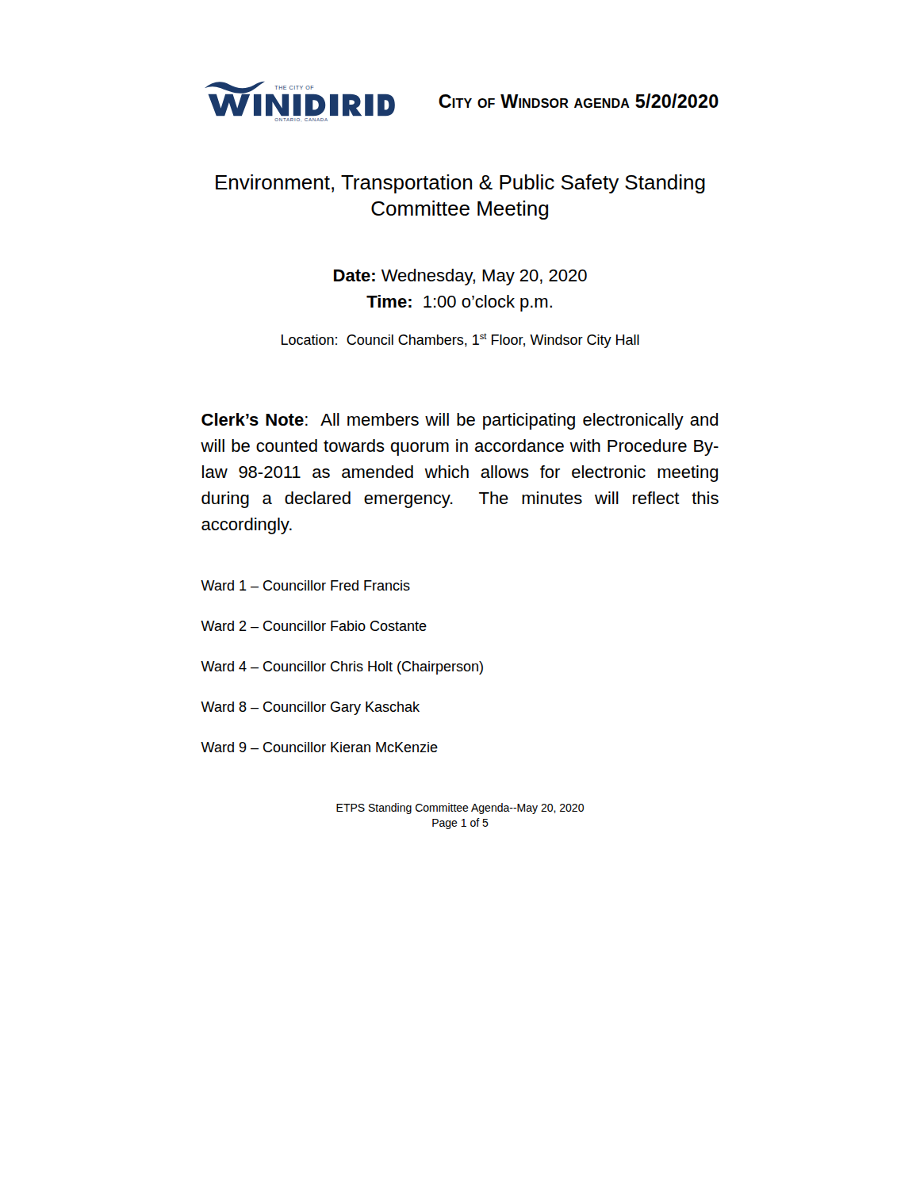THE CITY OF ONTARIO, CANADA
City of Windsor agenda 5/20/2020
Environment, Transportation & Public Safety Standing Committee Meeting
Date: Wednesday, May 20, 2020
Time: 1:00 o’clock p.m.
Location: Council Chambers, 1st Floor, Windsor City Hall
Clerk’s Note: All members will be participating electronically and will be counted towards quorum in accordance with Procedure By-law 98-2011 as amended which allows for electronic meeting during a declared emergency. The minutes will reflect this accordingly.
Ward 1 – Councillor Fred Francis
Ward 2 – Councillor Fabio Costante
Ward 4 – Councillor Chris Holt (Chairperson)
Ward 8 – Councillor Gary Kaschak
Ward 9 – Councillor Kieran McKenzie
ETPS Standing Committee Agenda--May 20, 2020
Page 1 of 5